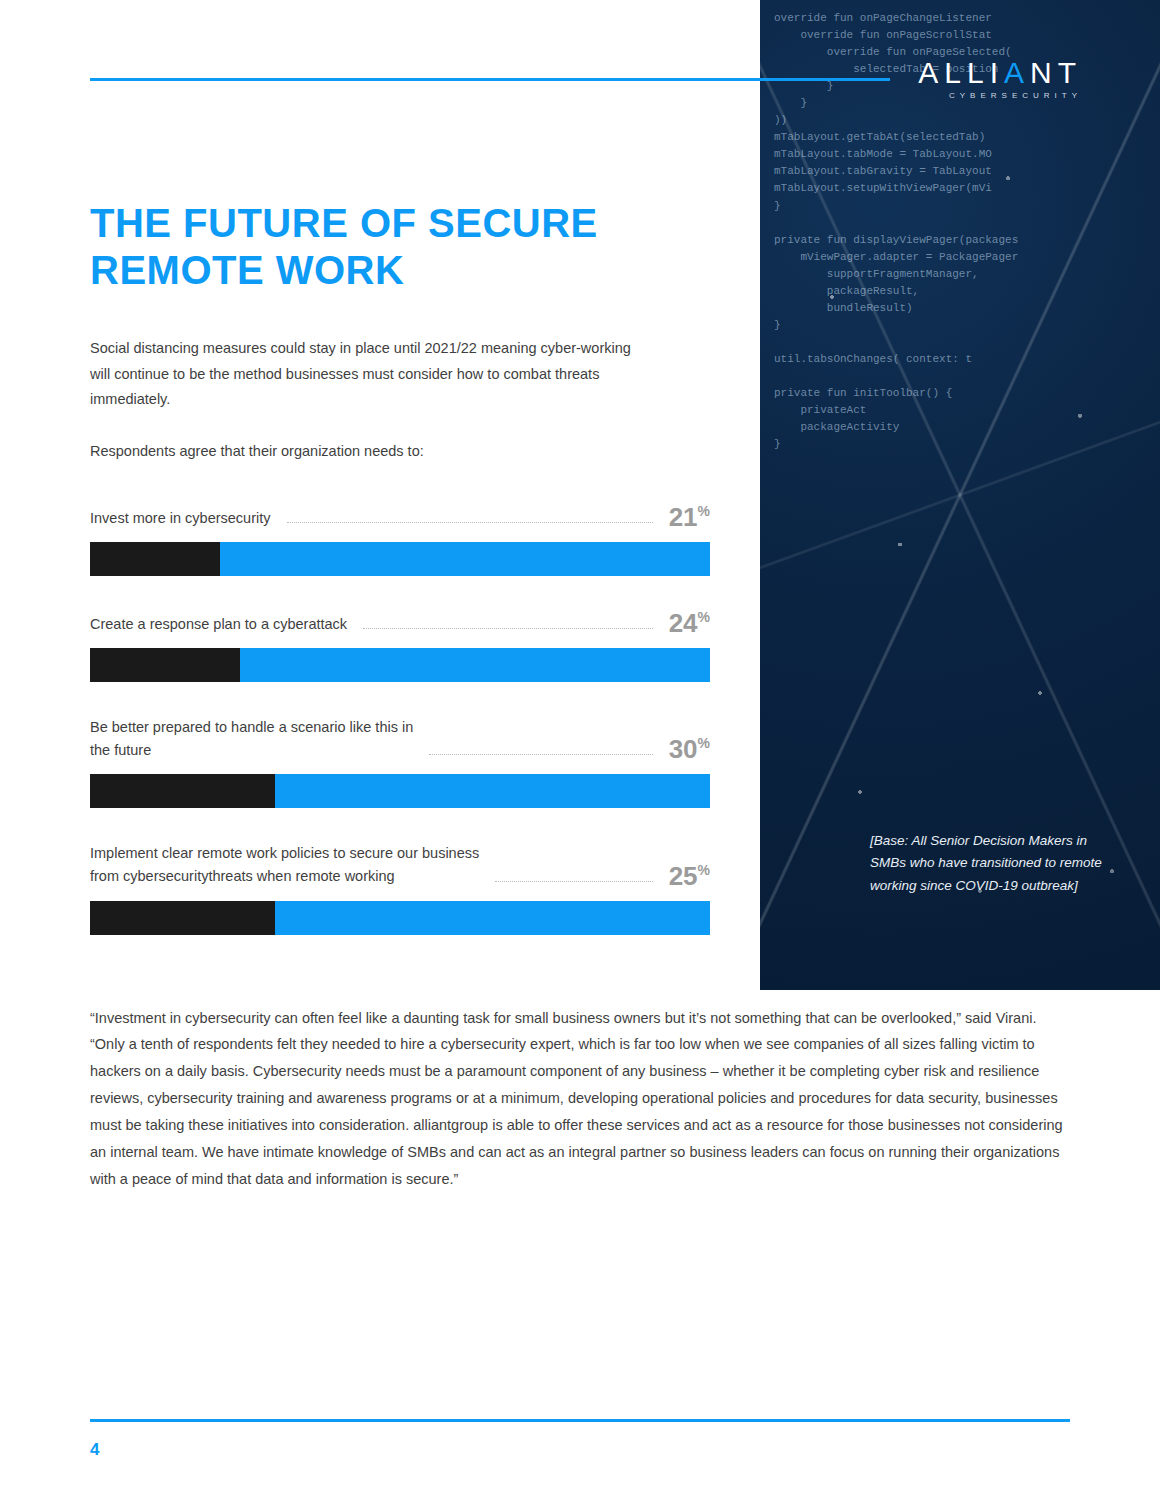override fun onPageChangeListener override fun onPageScrollStat override fun onPageSelected( selectedTab = position } } )) mTabLayout.getTabAt(selectedTab) mTabLayout.tabMode = TabLayout.MO mTabLayout.tabGravity = TabLayout mTabLayout.setupWithViewPager(mVi } private fun displayViewPager(packages mViewPager.adapter = PackagePager supportFragmentManager, packageResult, bundleResult) } util.tabsOnChanges( context: t private fun initToolbar() { privateAct packageActivity }
ALLIANT
CYBERSECURITY
The Future of Secure
Remote Work
Social distancing measures could stay in place until 2021/22 meaning cyber-working will continue to be the method businesses must consider how to combat threats immediately.
Respondents agree that their organization needs to:
Invest more in cybersecurity
21%
Create a response plan to a cyberattack
24%
Be better prepared to handle a scenario like this in
the future
30%
Implement clear remote work policies to secure our business
from cybersecuritythreats when remote working
25%
[Base: All Senior Decision Makers in SMBs who have transitioned to remote working since COVID-19 outbreak]
“Investment in cybersecurity can often feel like a daunting task for small business owners but it’s not something that can be overlooked,” said Virani. “Only a tenth of respondents felt they needed to hire a cybersecurity expert, which is far too low when we see companies of all sizes falling victim to hackers on a daily basis. Cybersecurity needs must be a paramount component of any business – whether it be completing cyber risk and resilience reviews, cybersecurity training and awareness programs or at a minimum, developing operational policies and procedures for data security, businesses must be taking these initiatives into consideration. alliantgroup is able to offer these services and act as a resource for those businesses not considering an internal team. We have intimate knowledge of SMBs and can act as an integral partner so business leaders can focus on running their organizations with a peace of mind that data and information is secure.”
4